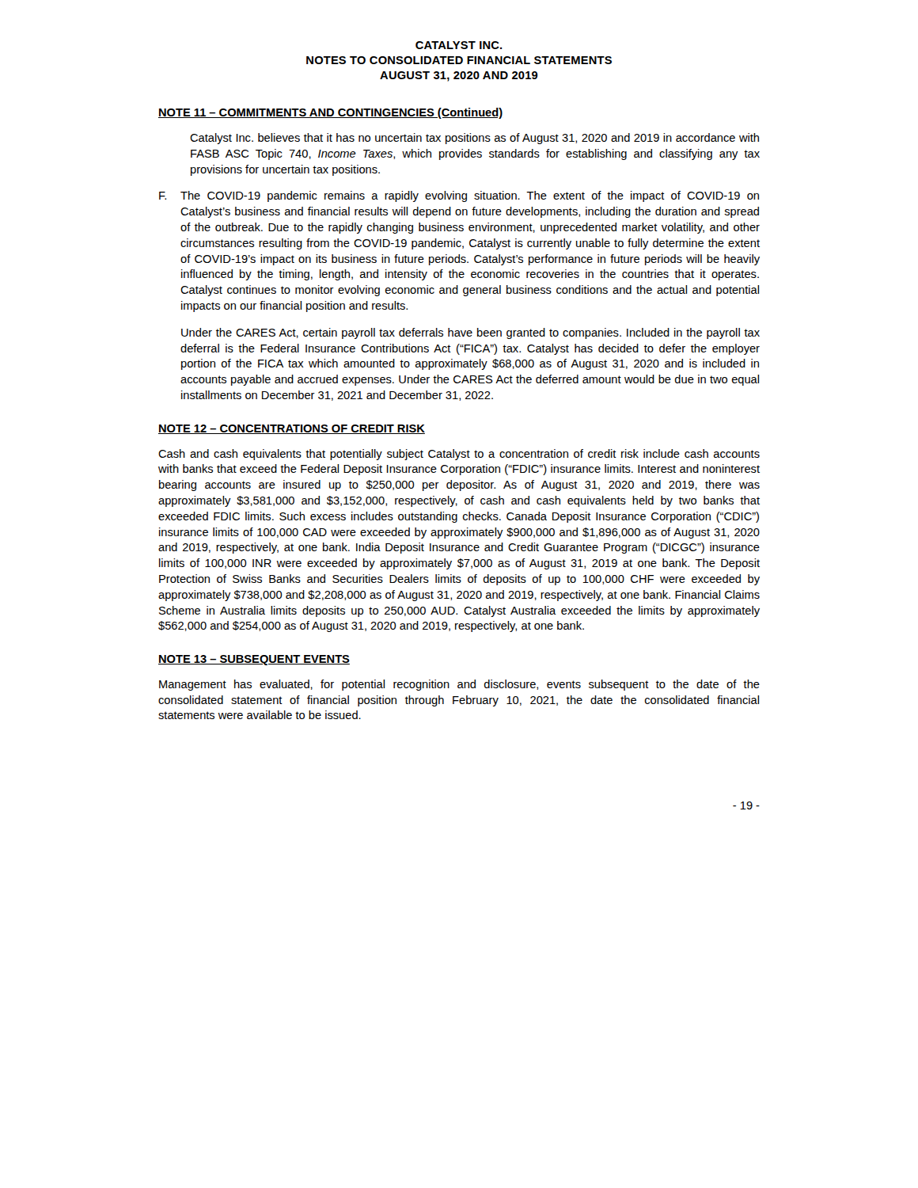CATALYST INC.
NOTES TO CONSOLIDATED FINANCIAL STATEMENTS
AUGUST 31, 2020 AND 2019
NOTE 11 – COMMITMENTS AND CONTINGENCIES (Continued)
Catalyst Inc. believes that it has no uncertain tax positions as of August 31, 2020 and 2019 in accordance with FASB ASC Topic 740, Income Taxes, which provides standards for establishing and classifying any tax provisions for uncertain tax positions.
F.
The COVID-19 pandemic remains a rapidly evolving situation. The extent of the impact of COVID-19 on Catalyst’s business and financial results will depend on future developments, including the duration and spread of the outbreak. Due to the rapidly changing business environment, unprecedented market volatility, and other circumstances resulting from the COVID-19 pandemic, Catalyst is currently unable to fully determine the extent of COVID-19’s impact on its business in future periods. Catalyst’s performance in future periods will be heavily influenced by the timing, length, and intensity of the economic recoveries in the countries that it operates. Catalyst continues to monitor evolving economic and general business conditions and the actual and potential impacts on our financial position and results.
Under the CARES Act, certain payroll tax deferrals have been granted to companies. Included in the payroll tax deferral is the Federal Insurance Contributions Act (“FICA”) tax. Catalyst has decided to defer the employer portion of the FICA tax which amounted to approximately $68,000 as of August 31, 2020 and is included in accounts payable and accrued expenses. Under the CARES Act the deferred amount would be due in two equal installments on December 31, 2021 and December 31, 2022.
NOTE 12 – CONCENTRATIONS OF CREDIT RISK
Cash and cash equivalents that potentially subject Catalyst to a concentration of credit risk include cash accounts with banks that exceed the Federal Deposit Insurance Corporation (“FDIC”) insurance limits. Interest and noninterest bearing accounts are insured up to $250,000 per depositor. As of August 31, 2020 and 2019, there was approximately $3,581,000 and $3,152,000, respectively, of cash and cash equivalents held by two banks that exceeded FDIC limits. Such excess includes outstanding checks. Canada Deposit Insurance Corporation (“CDIC”) insurance limits of 100,000 CAD were exceeded by approximately $900,000 and $1,896,000 as of August 31, 2020 and 2019, respectively, at one bank. India Deposit Insurance and Credit Guarantee Program (“DICGC”) insurance limits of 100,000 INR were exceeded by approximately $7,000 as of August 31, 2019 at one bank. The Deposit Protection of Swiss Banks and Securities Dealers limits of deposits of up to 100,000 CHF were exceeded by approximately $738,000 and $2,208,000 as of August 31, 2020 and 2019, respectively, at one bank. Financial Claims Scheme in Australia limits deposits up to 250,000 AUD. Catalyst Australia exceeded the limits by approximately $562,000 and $254,000 as of August 31, 2020 and 2019, respectively, at one bank.
NOTE 13 – SUBSEQUENT EVENTS
Management has evaluated, for potential recognition and disclosure, events subsequent to the date of the consolidated statement of financial position through February 10, 2021, the date the consolidated financial statements were available to be issued.
- 19 -